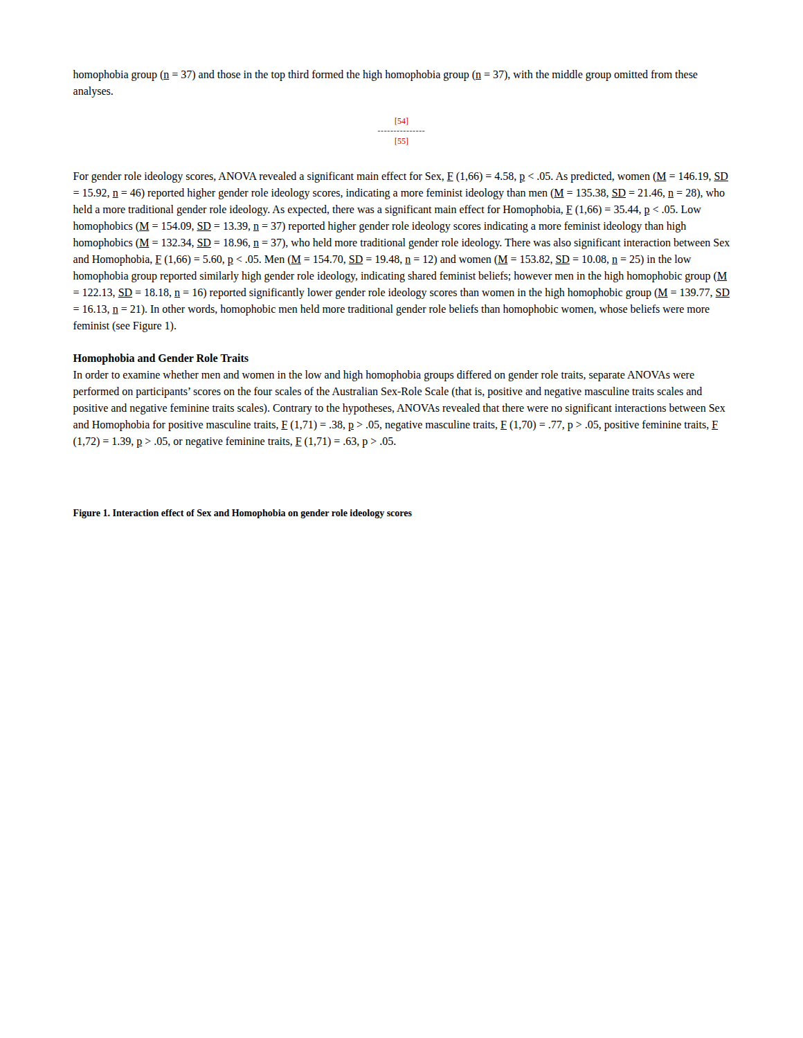homophobia group (n = 37) and those in the top third formed the high homophobia group (n = 37), with the middle group omitted from these analyses.
[54]
---------------
[55]
For gender role ideology scores, ANOVA revealed a significant main effect for Sex, F (1,66) = 4.58, p < .05. As predicted, women (M = 146.19, SD = 15.92, n = 46) reported higher gender role ideology scores, indicating a more feminist ideology than men (M = 135.38, SD = 21.46, n = 28), who held a more traditional gender role ideology. As expected, there was a significant main effect for Homophobia, F (1,66) = 35.44, p < .05. Low homophobics (M = 154.09, SD = 13.39, n = 37) reported higher gender role ideology scores indicating a more feminist ideology than high homophobics (M = 132.34, SD = 18.96, n = 37), who held more traditional gender role ideology. There was also significant interaction between Sex and Homophobia, F (1,66) = 5.60, p < .05. Men (M = 154.70, SD = 19.48, n = 12) and women (M = 153.82, SD = 10.08, n = 25) in the low homophobia group reported similarly high gender role ideology, indicating shared feminist beliefs; however men in the high homophobic group (M = 122.13, SD = 18.18, n = 16) reported significantly lower gender role ideology scores than women in the high homophobic group (M = 139.77, SD = 16.13, n = 21). In other words, homophobic men held more traditional gender role beliefs than homophobic women, whose beliefs were more feminist (see Figure 1).
Homophobia and Gender Role Traits
In order to examine whether men and women in the low and high homophobia groups differed on gender role traits, separate ANOVAs were performed on participants’ scores on the four scales of the Australian Sex-Role Scale (that is, positive and negative masculine traits scales and positive and negative feminine traits scales). Contrary to the hypotheses, ANOVAs revealed that there were no significant interactions between Sex and Homophobia for positive masculine traits, F (1,71) = .38, p > .05, negative masculine traits, F (1,70) = .77, p > .05, positive feminine traits, F (1,72) = 1.39, p > .05, or negative feminine traits, F (1,71) = .63, p > .05.
Figure 1. Interaction effect of Sex and Homophobia on gender role ideology scores